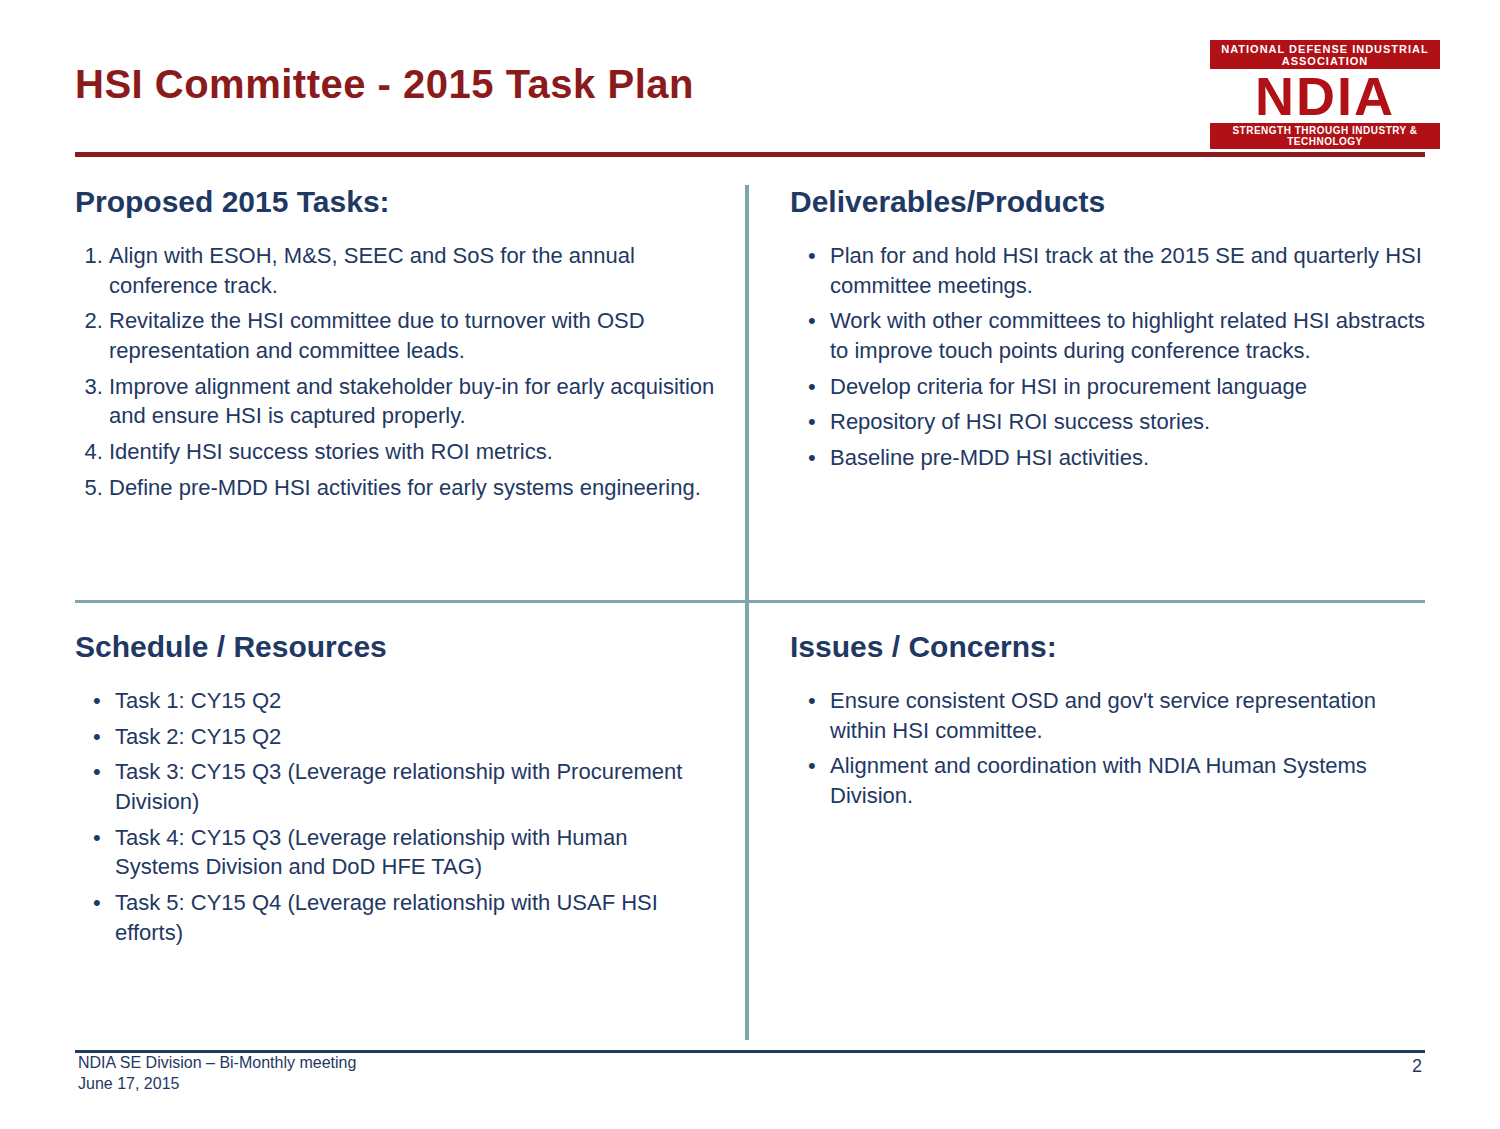HSI Committee - 2015 Task Plan
NATIONAL DEFENSE INDUSTRIAL ASSOCIATION
NDIA
STRENGTH THROUGH INDUSTRY & TECHNOLOGY
Proposed 2015 Tasks:
Align with ESOH, M&S, SEEC and SoS for the annual conference track.
Revitalize the HSI committee due to turnover with OSD representation and committee leads.
Improve alignment and stakeholder buy-in for early acquisition and ensure HSI is captured properly.
Identify HSI success stories with ROI metrics.
Define pre-MDD HSI activities for early systems engineering.
Deliverables/Products
Plan for and hold HSI track at the 2015 SE and quarterly HSI committee meetings.
Work with other committees to highlight related HSI abstracts to improve touch points during conference tracks.
Develop criteria for HSI in procurement language
Repository of HSI ROI success stories.
Baseline pre-MDD HSI activities.
Schedule / Resources
Task 1: CY15 Q2
Task 2: CY15 Q2
Task 3: CY15 Q3 (Leverage relationship with Procurement Division)
Task 4: CY15 Q3 (Leverage relationship with Human Systems Division and DoD HFE TAG)
Task 5: CY15 Q4 (Leverage relationship with USAF HSI efforts)
Issues / Concerns:
Ensure consistent OSD and gov't service representation within HSI committee.
Alignment and coordination with NDIA Human Systems Division.
NDIA SE Division – Bi-Monthly meeting
June 17, 2015
2